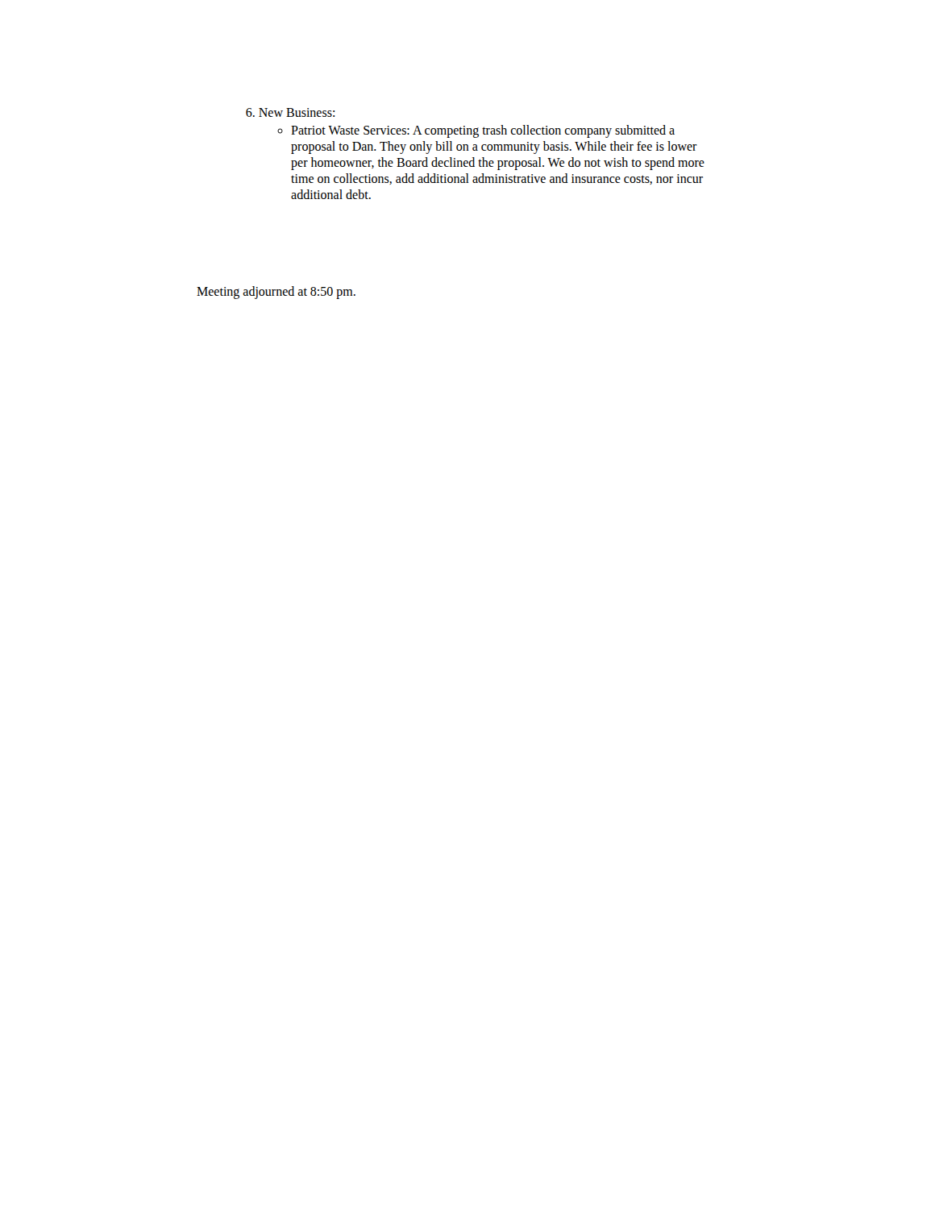New Business:
Patriot Waste Services: A competing trash collection company submitted a proposal to Dan. They only bill on a community basis. While their fee is lower per homeowner, the Board declined the proposal. We do not wish to spend more time on collections, add additional administrative and insurance costs, nor incur additional debt.
Meeting adjourned at 8:50 pm.